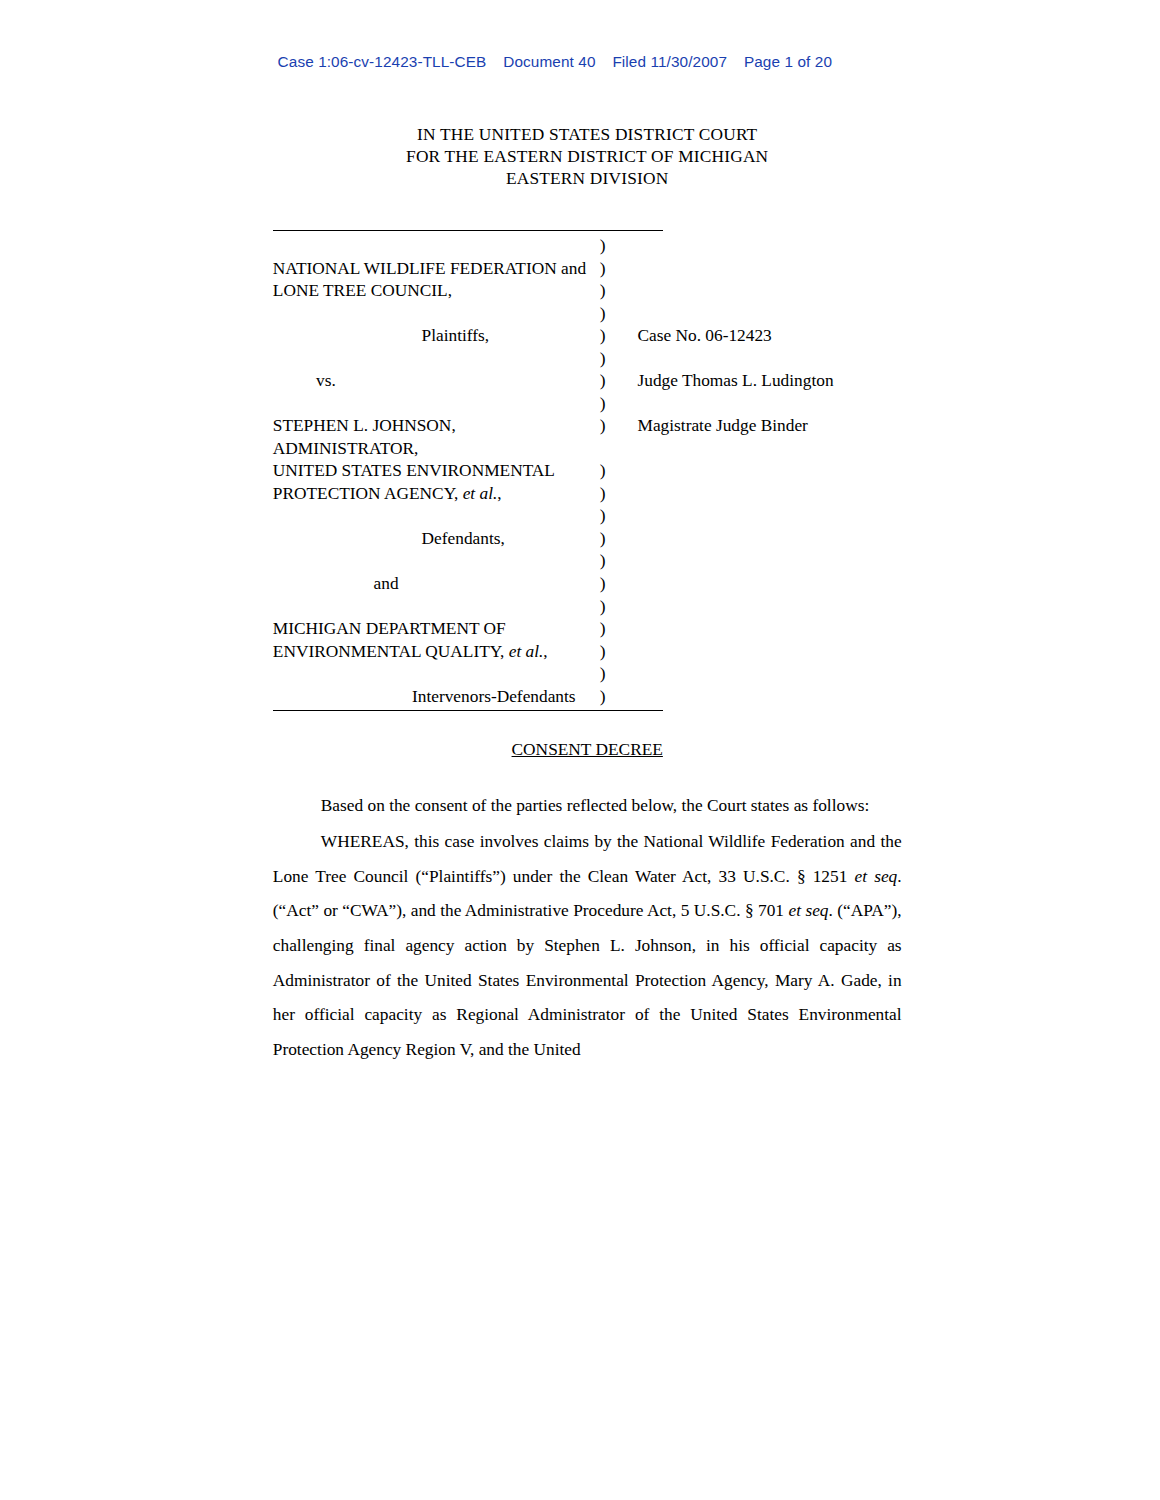Case 1:06-cv-12423-TLL-CEB Document 40 Filed 11/30/2007 Page 1 of 20
IN THE UNITED STATES DISTRICT COURT
FOR THE EASTERN DISTRICT OF MICHIGAN
EASTERN DIVISION
| | ) | |
| NATIONAL WILDLIFE FEDERATION and | ) | |
| LONE TREE COUNCIL, | ) | |
| | ) | |
| Plaintiffs, | ) | Case No. 06-12423 |
| | ) | |
| vs. | ) | Judge Thomas L. Ludington |
| | ) | |
| STEPHEN L. JOHNSON, ADMINISTRATOR, | ) | Magistrate Judge Binder |
| UNITED STATES ENVIRONMENTAL | ) | |
| PROTECTION AGENCY, et al. , | ) | |
| | ) | |
| Defendants, | ) | |
| | ) | |
| and | ) | |
| | ) | |
| MICHIGAN DEPARTMENT OF | ) | |
| ENVIRONMENTAL QUALITY, et al. , | ) | |
| | ) | |
| Intervenors-Defendants | ) | |
CONSENT DECREE
Based on the consent of the parties reflected below, the Court states as follows:
WHEREAS, this case involves claims by the National Wildlife Federation and the Lone Tree Council (“Plaintiffs”) under the Clean Water Act, 33 U.S.C. § 1251 et seq. (“Act” or “CWA”), and the Administrative Procedure Act, 5 U.S.C. § 701 et seq. (“APA”), challenging final agency action by Stephen L. Johnson, in his official capacity as Administrator of the United States Environmental Protection Agency, Mary A. Gade, in her official capacity as Regional Administrator of the United States Environmental Protection Agency Region V, and the United